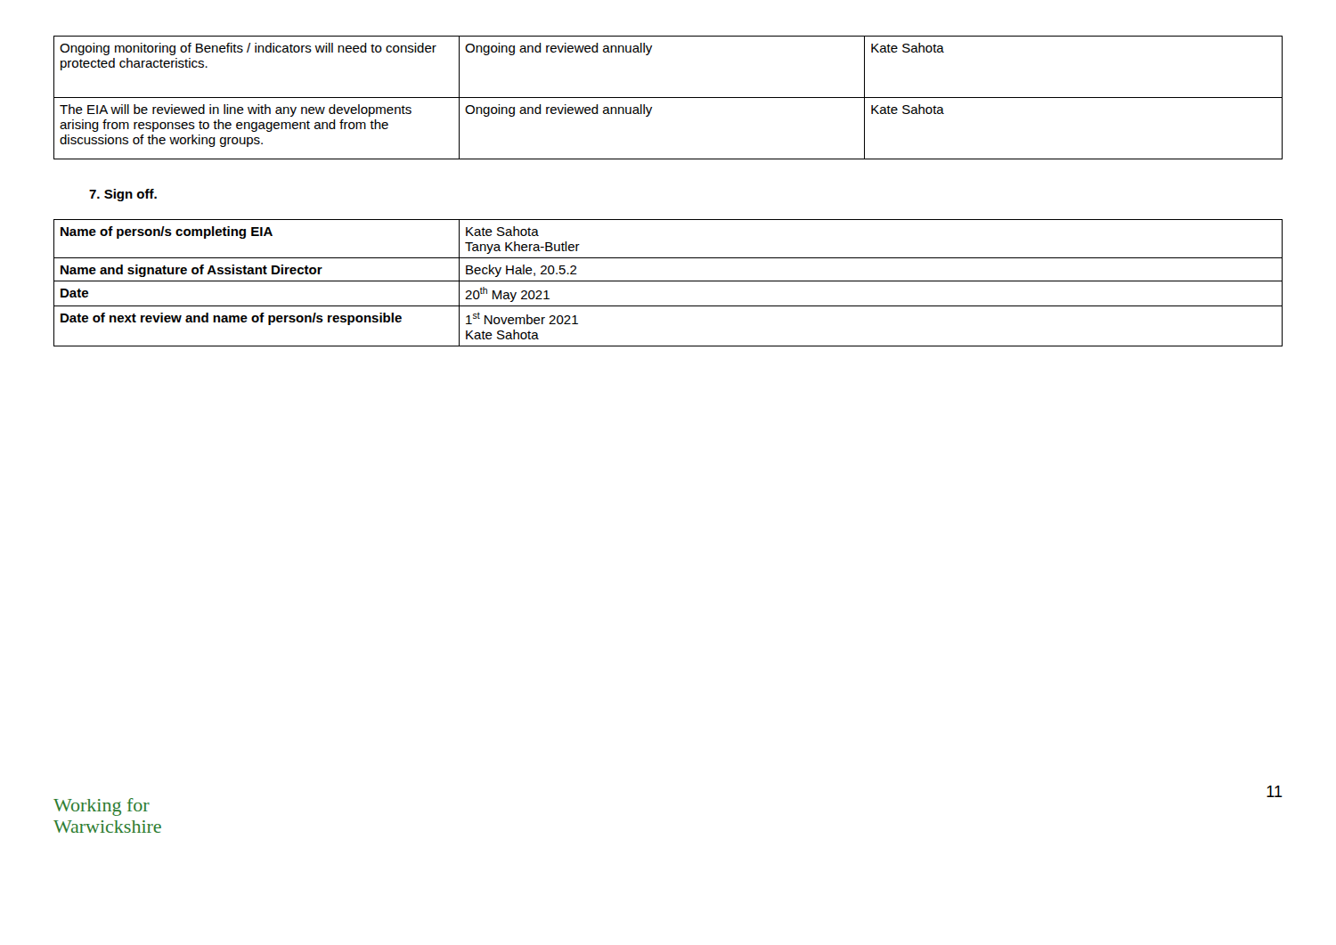| Ongoing monitoring of Benefits / indicators will need to consider protected characteristics. | Ongoing and reviewed annually | Kate Sahota |
| The EIA will be reviewed in line with any new developments arising from responses to the engagement and from the discussions of the working groups. | Ongoing and reviewed annually | Kate Sahota |
7. Sign off.
| Name of person/s completing EIA | Kate Sahota Tanya Khera-Butler |
| Name and signature of Assistant Director | Becky Hale, 20.5.2 |
| Date | 20 th May 2021 |
| Date of next review and name of person/s responsible | 1 st November 2021 Kate Sahota |
Working for
Warwickshire
11